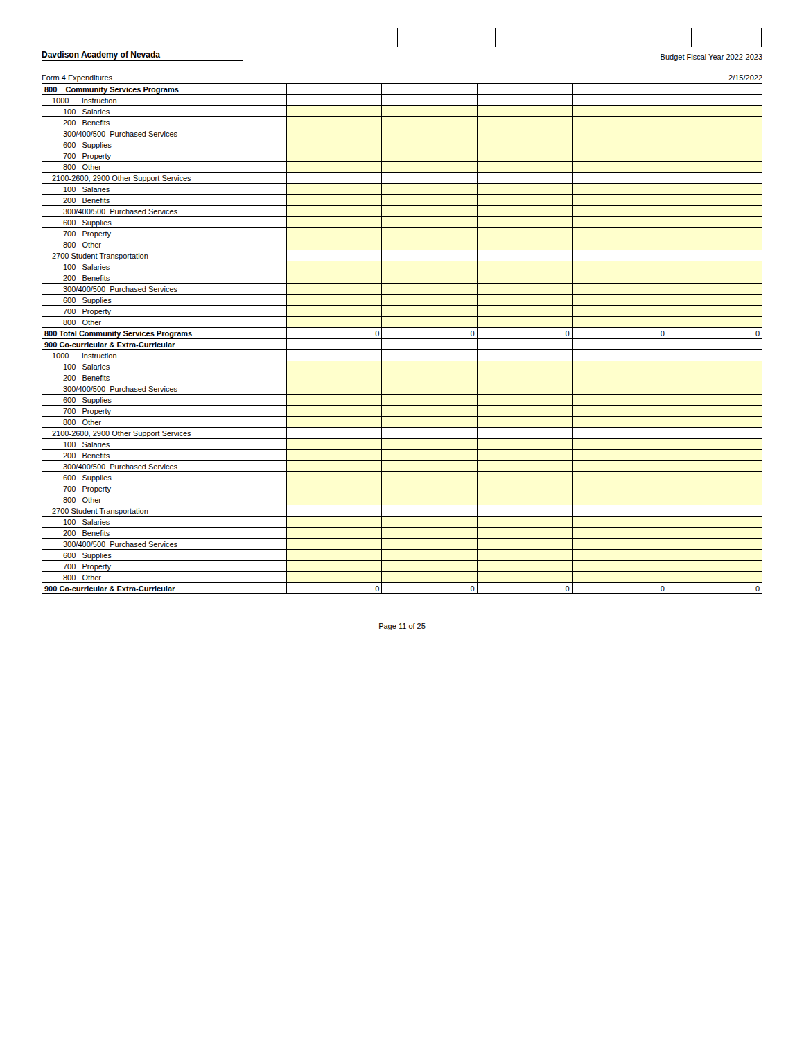Davdison Academy of Nevada
Budget Fiscal Year 2022-2023
Form 4 Expenditures
2/15/2022
| 800 Community Services Programs | | | | | |
| 1000 Instruction | | | | | |
| 100 Salaries | | | | | |
| 200 Benefits | | | | | |
| 300/400/500 Purchased Services | | | | | |
| 600 Supplies | | | | | |
| 700 Property | | | | | |
| 800 Other | | | | | |
| 2100-2600, 2900 Other Support Services | | | | | |
| 100 Salaries | | | | | |
| 200 Benefits | | | | | |
| 300/400/500 Purchased Services | | | | | |
| 600 Supplies | | | | | |
| 700 Property | | | | | |
| 800 Other | | | | | |
| 2700 Student Transportation | | | | | |
| 100 Salaries | | | | | |
| 200 Benefits | | | | | |
| 300/400/500 Purchased Services | | | | | |
| 600 Supplies | | | | | |
| 700 Property | | | | | |
| 800 Other | | | | | |
| 800 Total Community Services Programs | 0 | 0 | 0 | 0 | 0 |
| 900 Co-curricular & Extra-Curricular | | | | | |
| 1000 Instruction | | | | | |
| 100 Salaries | | | | | |
| 200 Benefits | | | | | |
| 300/400/500 Purchased Services | | | | | |
| 600 Supplies | | | | | |
| 700 Property | | | | | |
| 800 Other | | | | | |
| 2100-2600, 2900 Other Support Services | | | | | |
| 100 Salaries | | | | | |
| 200 Benefits | | | | | |
| 300/400/500 Purchased Services | | | | | |
| 600 Supplies | | | | | |
| 700 Property | | | | | |
| 800 Other | | | | | |
| 2700 Student Transportation | | | | | |
| 100 Salaries | | | | | |
| 200 Benefits | | | | | |
| 300/400/500 Purchased Services | | | | | |
| 600 Supplies | | | | | |
| 700 Property | | | | | |
| 800 Other | | | | | |
| 900 Co-curricular & Extra-Curricular | 0 | 0 | 0 | 0 | 0 |
Page 11 of 25